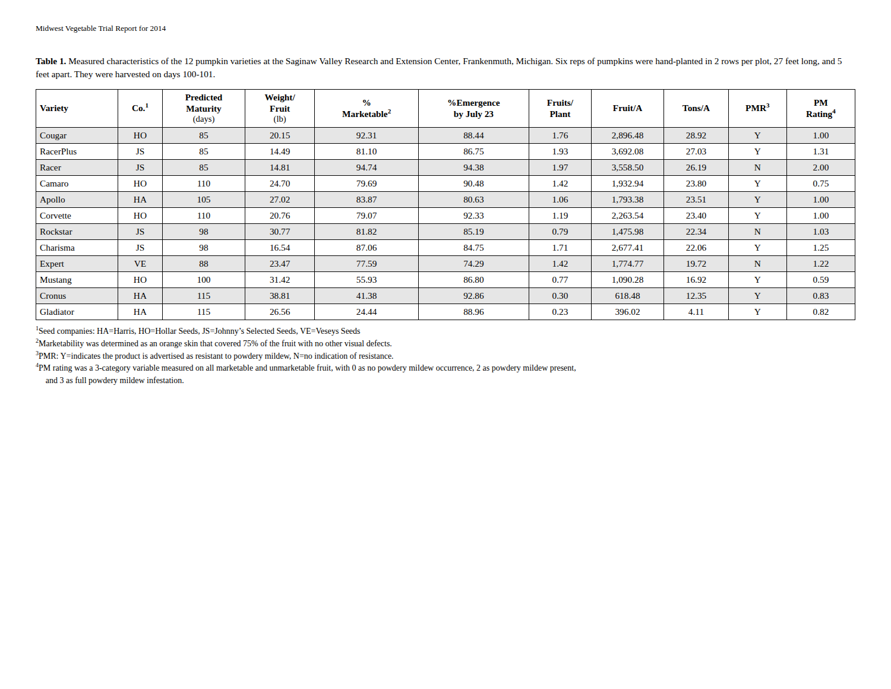Midwest Vegetable Trial Report for 2014
Table 1. Measured characteristics of the 12 pumpkin varieties at the Saginaw Valley Research and Extension Center, Frankenmuth, Michigan. Six reps of pumpkins were hand-planted in 2 rows per plot, 27 feet long, and 5 feet apart. They were harvested on days 100-101.
| Variety | Co. 1 | Predicted Maturity (days) | Weight/ Fruit (lb) | % Marketable 2 | %Emergence by July 23 | Fruits/ Plant | Fruit/A | Tons/A | PMR 3 | PM Rating 4 |
| --- | --- | --- | --- | --- | --- | --- | --- | --- | --- | --- |
| Cougar | HO | 85 | 20.15 | 92.31 | 88.44 | 1.76 | 2,896.48 | 28.92 | Y | 1.00 |
| RacerPlus | JS | 85 | 14.49 | 81.10 | 86.75 | 1.93 | 3,692.08 | 27.03 | Y | 1.31 |
| Racer | JS | 85 | 14.81 | 94.74 | 94.38 | 1.97 | 3,558.50 | 26.19 | N | 2.00 |
| Camaro | HO | 110 | 24.70 | 79.69 | 90.48 | 1.42 | 1,932.94 | 23.80 | Y | 0.75 |
| Apollo | HA | 105 | 27.02 | 83.87 | 80.63 | 1.06 | 1,793.38 | 23.51 | Y | 1.00 |
| Corvette | HO | 110 | 20.76 | 79.07 | 92.33 | 1.19 | 2,263.54 | 23.40 | Y | 1.00 |
| Rockstar | JS | 98 | 30.77 | 81.82 | 85.19 | 0.79 | 1,475.98 | 22.34 | N | 1.03 |
| Charisma | JS | 98 | 16.54 | 87.06 | 84.75 | 1.71 | 2,677.41 | 22.06 | Y | 1.25 |
| Expert | VE | 88 | 23.47 | 77.59 | 74.29 | 1.42 | 1,774.77 | 19.72 | N | 1.22 |
| Mustang | HO | 100 | 31.42 | 55.93 | 86.80 | 0.77 | 1,090.28 | 16.92 | Y | 0.59 |
| Cronus | HA | 115 | 38.81 | 41.38 | 92.86 | 0.30 | 618.48 | 12.35 | Y | 0.83 |
| Gladiator | HA | 115 | 26.56 | 24.44 | 88.96 | 0.23 | 396.02 | 4.11 | Y | 0.82 |
1Seed companies: HA=Harris, HO=Hollar Seeds, JS=Johnny’s Selected Seeds, VE=Veseys Seeds
2Marketability was determined as an orange skin that covered 75% of the fruit with no other visual defects.
3PMR: Y=indicates the product is advertised as resistant to powdery mildew, N=no indication of resistance.
4PM rating was a 3-category variable measured on all marketable and unmarketable fruit, with 0 as no powdery mildew occurrence, 2 as powdery mildew present,
and 3 as full powdery mildew infestation.